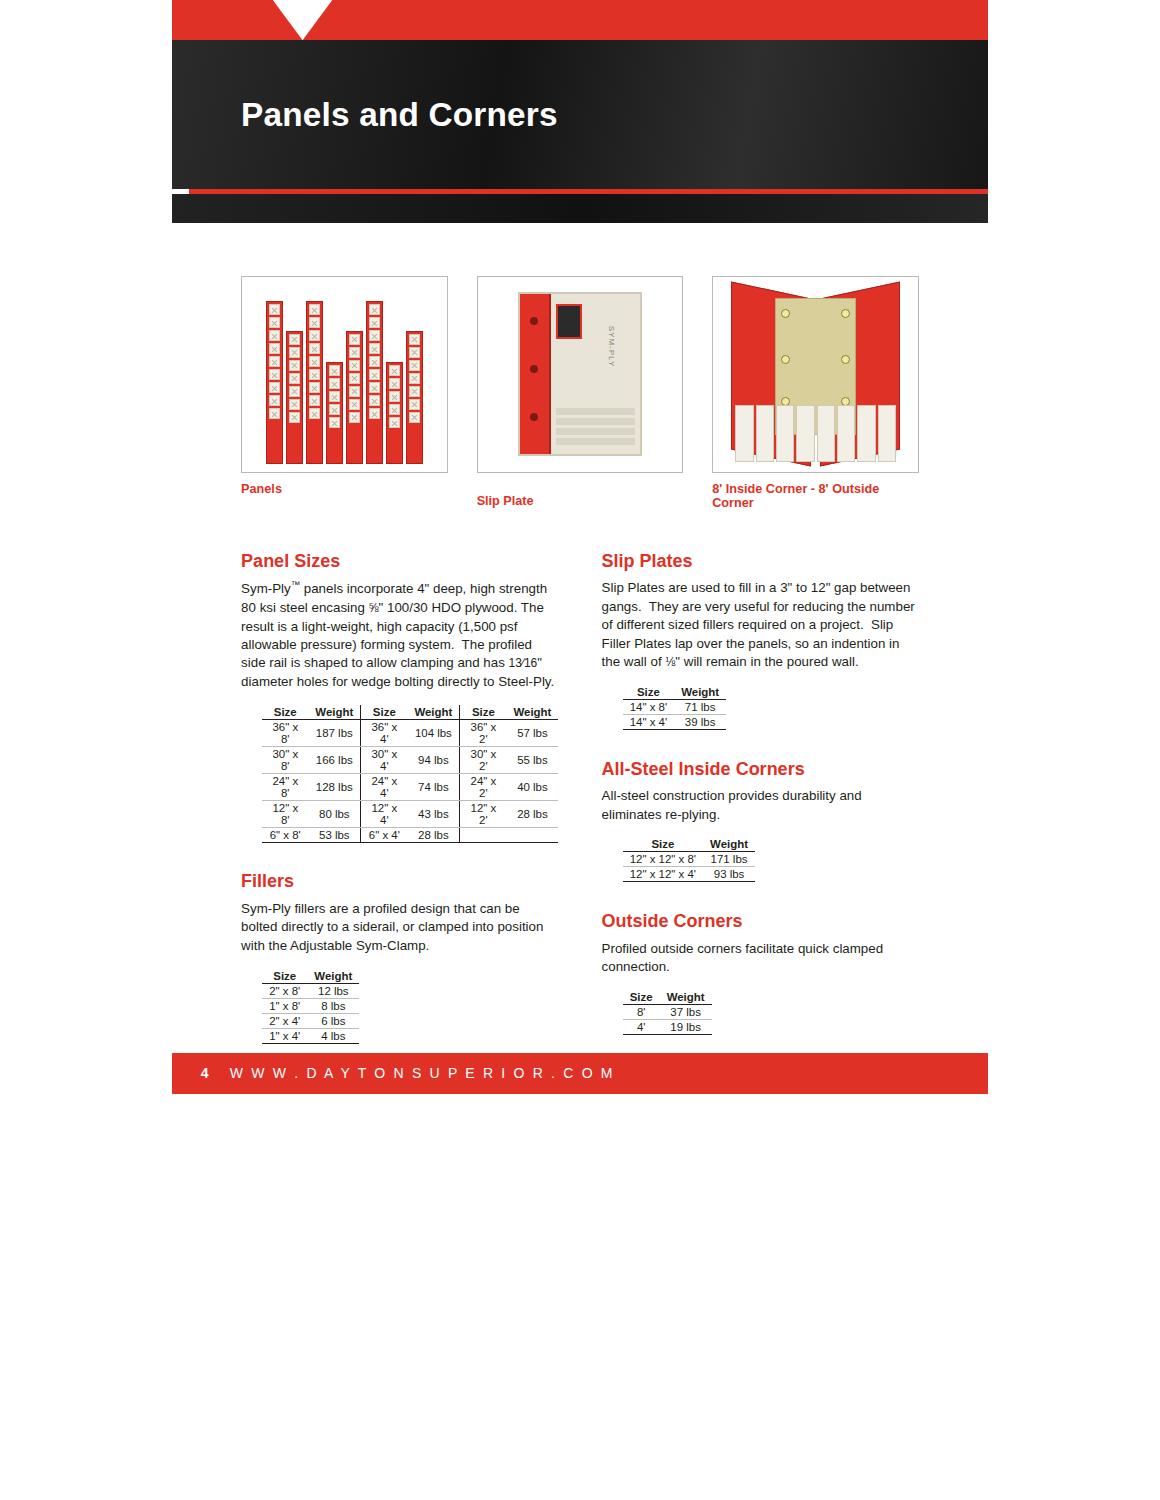Panels and Corners
Panels
SYM-PLY
Slip Plate
8' Inside Corner - 8' Outside Corner
Panel Sizes
Sym-Ply™ panels incorporate 4" deep, high strength 80 ksi steel encasing ⅝" 100/30 HDO plywood. The result is a light-weight, high capacity (1,500 psf allowable pressure) forming system. The profiled side rail is shaped to allow clamping and has 13⁄16" diameter holes for wedge bolting directly to Steel-Ply.
| Size | Weight | Size | Weight | Size | Weight |
| --- | --- | --- | --- | --- | --- |
| 36" x 8' | 187 lbs | 36" x 4' | 104 lbs | 36" x 2' | 57 lbs |
| 30" x 8' | 166 lbs | 30" x 4' | 94 lbs | 30" x 2' | 55 lbs |
| 24" x 8' | 128 lbs | 24" x 4' | 74 lbs | 24" x 2' | 40 lbs |
| 12" x 8' | 80 lbs | 12" x 4' | 43 lbs | 12" x 2' | 28 lbs |
| 6" x 8' | 53 lbs | 6" x 4' | 28 lbs | | |
Fillers
Sym-Ply fillers are a profiled design that can be bolted directly to a siderail, or clamped into position with the Adjustable Sym-Clamp.
| Size | Weight |
| --- | --- |
| 2" x 8' | 12 lbs |
| 1" x 8' | 8 lbs |
| 2" x 4' | 6 lbs |
| 1" x 4' | 4 lbs |
Slip Plates
Slip Plates are used to fill in a 3" to 12" gap between gangs. They are very useful for reducing the number of different sized fillers required on a project. Slip Filler Plates lap over the panels, so an indention in the wall of ⅛" will remain in the poured wall.
| Size | Weight |
| --- | --- |
| 14" x 8' | 71 lbs |
| 14" x 4' | 39 lbs |
All-Steel Inside Corners
All-steel construction provides durability and eliminates re-plying.
| Size | Weight |
| --- | --- |
| 12" x 12" x 8' | 171 lbs |
| 12" x 12" x 4' | 93 lbs |
Outside Corners
Profiled outside corners facilitate quick clamped connection.
| Size | Weight |
| --- | --- |
| 8' | 37 lbs |
| 4' | 19 lbs |
4 W W W . D A Y T O N S U P E R I O R . C O M